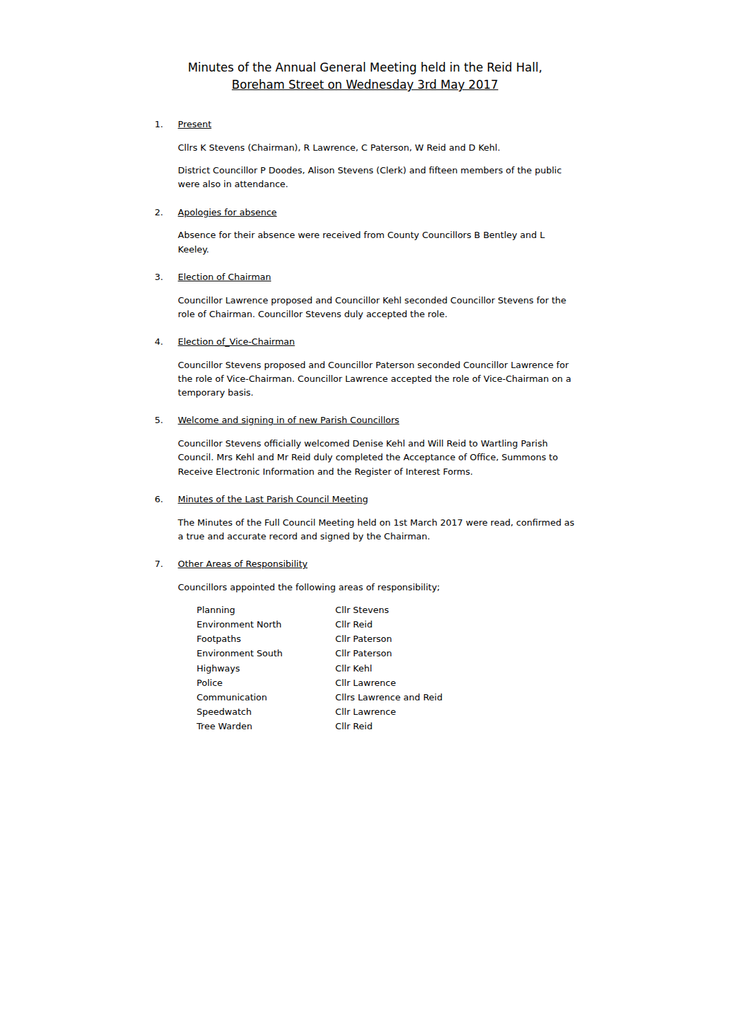Minutes of the Annual General Meeting held in the Reid Hall,
Boreham Street on Wednesday 3rd May 2017
Present
Cllrs K Stevens (Chairman), R Lawrence, C Paterson, W Reid and D Kehl.
District Councillor P Doodes, Alison Stevens (Clerk) and fifteen members of the public were also in attendance.
Apologies for absence
Absence for their absence were received from County Councillors B Bentley and L Keeley.
Election of Chairman
Councillor Lawrence proposed and Councillor Kehl seconded Councillor Stevens for the role of Chairman. Councillor Stevens duly accepted the role.
Election of_Vice-Chairman
Councillor Stevens proposed and Councillor Paterson seconded Councillor Lawrence for the role of Vice-Chairman. Councillor Lawrence accepted the role of Vice-Chairman on a temporary basis.
Welcome and signing in of new Parish Councillors
Councillor Stevens officially welcomed Denise Kehl and Will Reid to Wartling Parish Council. Mrs Kehl and Mr Reid duly completed the Acceptance of Office, Summons to Receive Electronic Information and the Register of Interest Forms.
Minutes of the Last Parish Council Meeting
The Minutes of the Full Council Meeting held on 1st March 2017 were read, confirmed as a true and accurate record and signed by the Chairman.
Other Areas of Responsibility
Councillors appointed the following areas of responsibility;
| Planning | Cllr Stevens |
| Environment North | Cllr Reid |
| Footpaths | Cllr Paterson |
| Environment South | Cllr Paterson |
| Highways | Cllr Kehl |
| Police | Cllr Lawrence |
| Communication | Cllrs Lawrence and Reid |
| Speedwatch | Cllr Lawrence |
| Tree Warden | Cllr Reid |